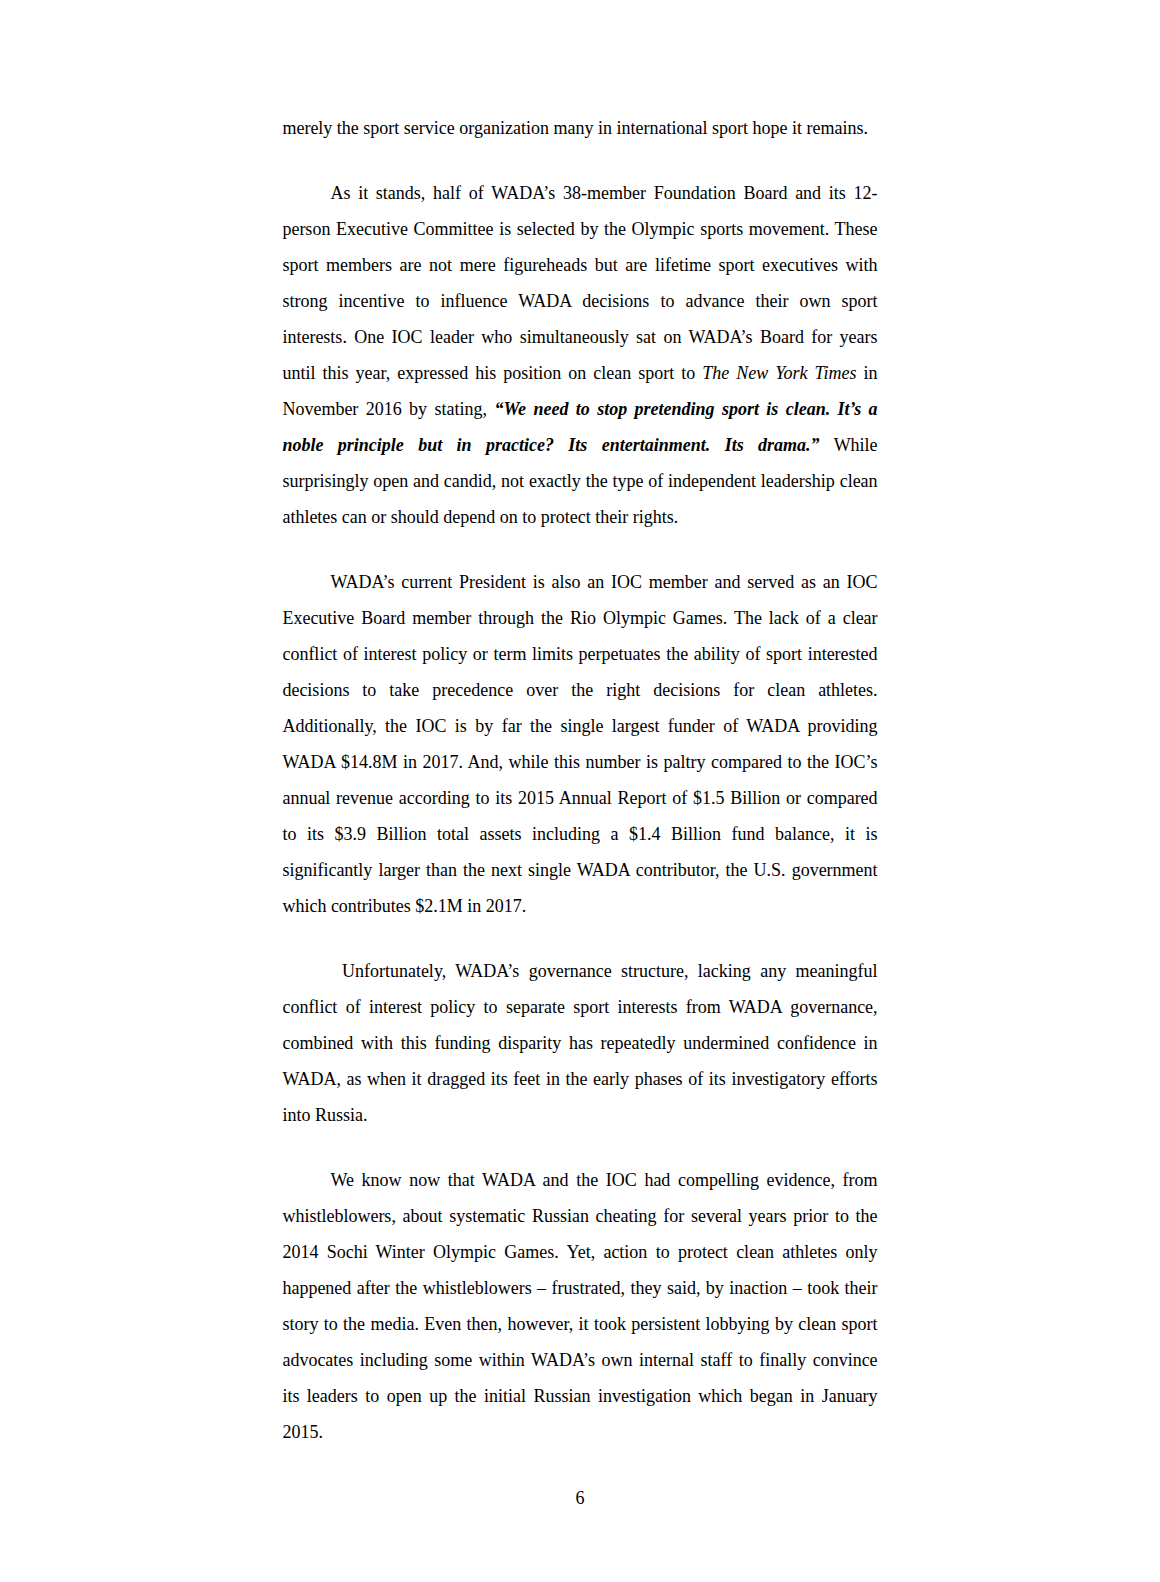merely the sport service organization many in international sport hope it remains.
As it stands, half of WADA’s 38-member Foundation Board and its 12-person Executive Committee is selected by the Olympic sports movement. These sport members are not mere figureheads but are lifetime sport executives with strong incentive to influence WADA decisions to advance their own sport interests. One IOC leader who simultaneously sat on WADA’s Board for years until this year, expressed his position on clean sport to The New York Times in November 2016 by stating, “We need to stop pretending sport is clean. It’s a noble principle but in practice? Its entertainment. Its drama.” While surprisingly open and candid, not exactly the type of independent leadership clean athletes can or should depend on to protect their rights.
WADA’s current President is also an IOC member and served as an IOC Executive Board member through the Rio Olympic Games. The lack of a clear conflict of interest policy or term limits perpetuates the ability of sport interested decisions to take precedence over the right decisions for clean athletes. Additionally, the IOC is by far the single largest funder of WADA providing WADA $14.8M in 2017. And, while this number is paltry compared to the IOC’s annual revenue according to its 2015 Annual Report of $1.5 Billion or compared to its $3.9 Billion total assets including a $1.4 Billion fund balance, it is significantly larger than the next single WADA contributor, the U.S. government which contributes $2.1M in 2017.
Unfortunately, WADA’s governance structure, lacking any meaningful conflict of interest policy to separate sport interests from WADA governance, combined with this funding disparity has repeatedly undermined confidence in WADA, as when it dragged its feet in the early phases of its investigatory efforts into Russia.
We know now that WADA and the IOC had compelling evidence, from whistleblowers, about systematic Russian cheating for several years prior to the 2014 Sochi Winter Olympic Games. Yet, action to protect clean athletes only happened after the whistleblowers – frustrated, they said, by inaction – took their story to the media. Even then, however, it took persistent lobbying by clean sport advocates including some within WADA’s own internal staff to finally convince its leaders to open up the initial Russian investigation which began in January 2015.
6